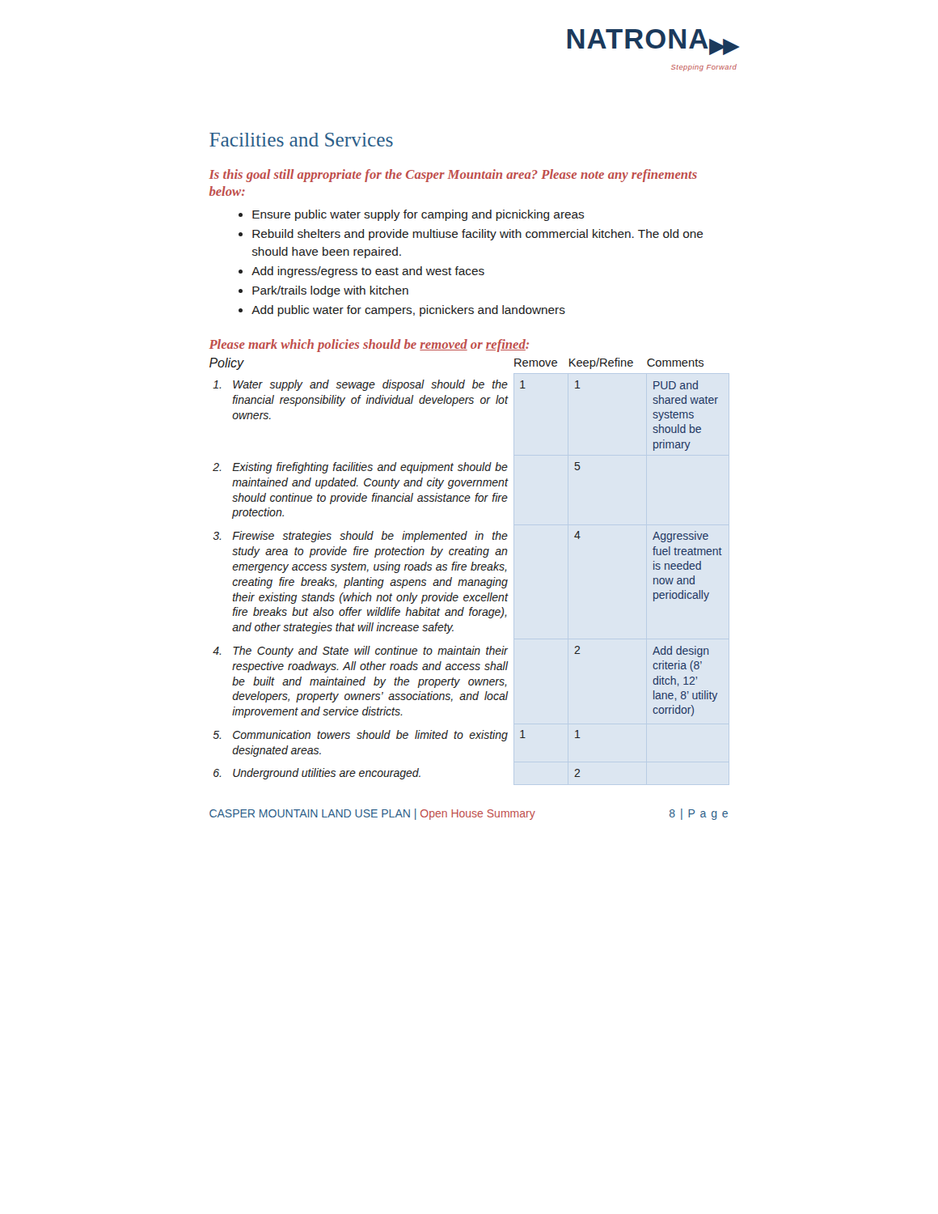NATRONA▶▶
Stepping Forward
Facilities and Services
Is this goal still appropriate for the Casper Mountain area? Please note any refinements below:
Ensure public water supply for camping and picnicking areas
Rebuild shelters and provide multiuse facility with commercial kitchen. The old one should have been repaired.
Add ingress/egress to east and west faces
Park/trails lodge with kitchen
Add public water for campers, picnickers and landowners
Please mark which policies should be removed or refined:
| Policy | Remove | Keep/Refine | Comments |
| --- | --- | --- | --- |
| 1. Water supply and sewage disposal should be the financial responsibility of individual developers or lot owners. | 1 | 1 | PUD and shared water systems should be primary |
| 2. Existing firefighting facilities and equipment should be maintained and updated. County and city government should continue to provide financial assistance for fire protection. | | 5 | |
| 3. Firewise strategies should be implemented in the study area to provide fire protection by creating an emergency access system, using roads as fire breaks, creating fire breaks, planting aspens and managing their existing stands (which not only provide excellent fire breaks but also offer wildlife habitat and forage), and other strategies that will increase safety. | | 4 | Aggressive fuel treatment is needed now and periodically |
| 4. The County and State will continue to maintain their respective roadways. All other roads and access shall be built and maintained by the property owners, developers, property owners’ associations, and local improvement and service districts. | | 2 | Add design criteria (8’ ditch, 12’ lane, 8’ utility corridor) |
| 5. Communication towers should be limited to existing designated areas. | 1 | 1 | |
| 6. Underground utilities are encouraged. | | 2 | |
CASPER MOUNTAIN LAND USE PLAN | Open House Summary
8 | P a g e